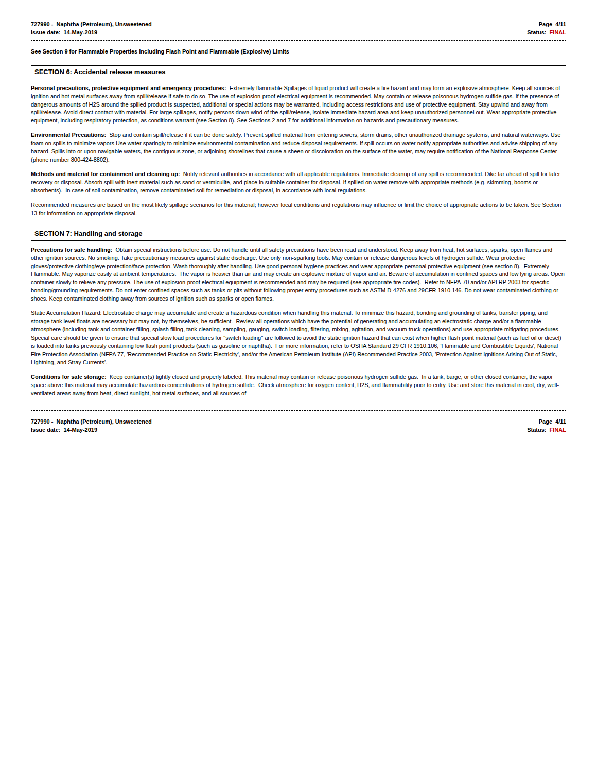727990 - Naphtha (Petroleum), Unsweetened
Issue date: 14-May-2019
Page 4/11
Status: FINAL
See Section 9 for Flammable Properties including Flash Point and Flammable (Explosive) Limits
SECTION 6: Accidental release measures
Personal precautions, protective equipment and emergency procedures: Extremely flammable Spillages of liquid product will create a fire hazard and may form an explosive atmosphere. Keep all sources of ignition and hot metal surfaces away from spill/release if safe to do so. The use of explosion-proof electrical equipment is recommended. May contain or release poisonous hydrogen sulfide gas. If the presence of dangerous amounts of H2S around the spilled product is suspected, additional or special actions may be warranted, including access restrictions and use of protective equipment. Stay upwind and away from spill/release. Avoid direct contact with material. For large spillages, notify persons down wind of the spill/release, isolate immediate hazard area and keep unauthorized personnel out. Wear appropriate protective equipment, including respiratory protection, as conditions warrant (see Section 8). See Sections 2 and 7 for additional information on hazards and precautionary measures.
Environmental Precautions: Stop and contain spill/release if it can be done safely. Prevent spilled material from entering sewers, storm drains, other unauthorized drainage systems, and natural waterways. Use foam on spills to minimize vapors Use water sparingly to minimize environmental contamination and reduce disposal requirements. If spill occurs on water notify appropriate authorities and advise shipping of any hazard. Spills into or upon navigable waters, the contiguous zone, or adjoining shorelines that cause a sheen or discoloration on the surface of the water, may require notification of the National Response Center (phone number 800-424-8802).
Methods and material for containment and cleaning up: Notify relevant authorities in accordance with all applicable regulations. Immediate cleanup of any spill is recommended. Dike far ahead of spill for later recovery or disposal. Absorb spill with inert material such as sand or vermiculite, and place in suitable container for disposal. If spilled on water remove with appropriate methods (e.g. skimming, booms or absorbents). In case of soil contamination, remove contaminated soil for remediation or disposal, in accordance with local regulations.
Recommended measures are based on the most likely spillage scenarios for this material; however local conditions and regulations may influence or limit the choice of appropriate actions to be taken. See Section 13 for information on appropriate disposal.
SECTION 7: Handling and storage
Precautions for safe handling: Obtain special instructions before use. Do not handle until all safety precautions have been read and understood. Keep away from heat, hot surfaces, sparks, open flames and other ignition sources. No smoking. Take precautionary measures against static discharge. Use only non-sparking tools. May contain or release dangerous levels of hydrogen sulfide. Wear protective gloves/protective clothing/eye protection/face protection. Wash thoroughly after handling. Use good personal hygiene practices and wear appropriate personal protective equipment (see section 8). Extremely Flammable. May vaporize easily at ambient temperatures. The vapor is heavier than air and may create an explosive mixture of vapor and air. Beware of accumulation in confined spaces and low lying areas. Open container slowly to relieve any pressure. The use of explosion-proof electrical equipment is recommended and may be required (see appropriate fire codes). Refer to NFPA-70 and/or API RP 2003 for specific bonding/grounding requirements. Do not enter confined spaces such as tanks or pits without following proper entry procedures such as ASTM D-4276 and 29CFR 1910.146. Do not wear contaminated clothing or shoes. Keep contaminated clothing away from sources of ignition such as sparks or open flames.
Static Accumulation Hazard: Electrostatic charge may accumulate and create a hazardous condition when handling this material. To minimize this hazard, bonding and grounding of tanks, transfer piping, and storage tank level floats are necessary but may not, by themselves, be sufficient. Review all operations which have the potential of generating and accumulating an electrostatic charge and/or a flammable atmosphere (including tank and container filling, splash filling, tank cleaning, sampling, gauging, switch loading, filtering, mixing, agitation, and vacuum truck operations) and use appropriate mitigating procedures. Special care should be given to ensure that special slow load procedures for "switch loading" are followed to avoid the static ignition hazard that can exist when higher flash point material (such as fuel oil or diesel) is loaded into tanks previously containing low flash point products (such as gasoline or naphtha). For more information, refer to OSHA Standard 29 CFR 1910.106, 'Flammable and Combustible Liquids', National Fire Protection Association (NFPA 77, 'Recommended Practice on Static Electricity', and/or the American Petroleum Institute (API) Recommended Practice 2003, 'Protection Against Ignitions Arising Out of Static, Lightning, and Stray Currents'.
Conditions for safe storage: Keep container(s) tightly closed and properly labeled. This material may contain or release poisonous hydrogen sulfide gas. In a tank, barge, or other closed container, the vapor space above this material may accumulate hazardous concentrations of hydrogen sulfide. Check atmosphere for oxygen content, H2S, and flammability prior to entry. Use and store this material in cool, dry, well-ventilated areas away from heat, direct sunlight, hot metal surfaces, and all sources of
727990 - Naphtha (Petroleum), Unsweetened
Issue date: 14-May-2019
Page 4/11
Status: FINAL